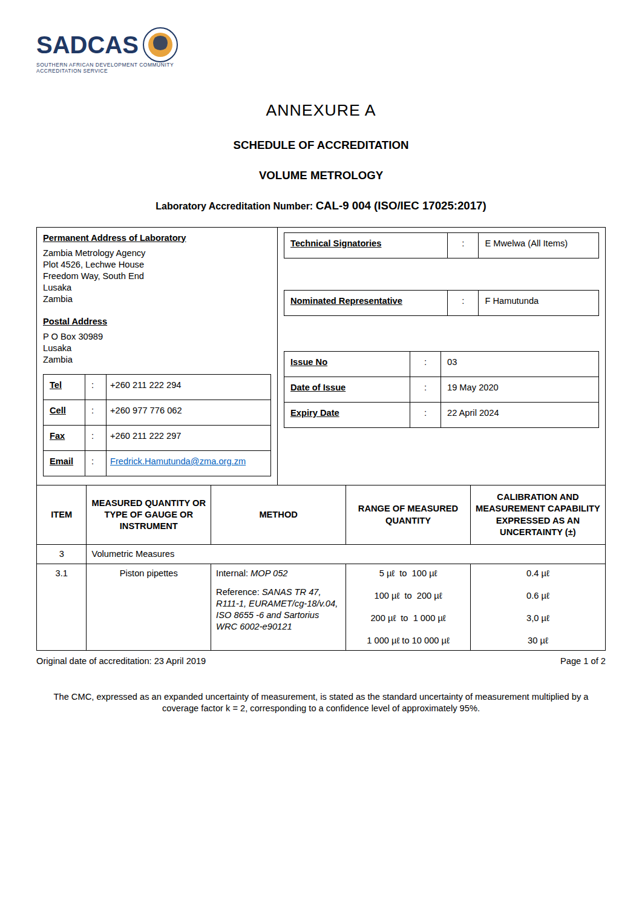SADCAS SOUTHERN AFRICAN DEVELOPMENT COMMUNITY ACCREDITATION SERVICE
ANNEXURE A
SCHEDULE OF ACCREDITATION
VOLUME METROLOGY
Laboratory Accreditation Number: CAL-9 004 (ISO/IEC 17025:2017)
| Permanent Address of Laboratory Zambia Metrology Agency Plot 4526, Lechwe House Freedom Way, South End Lusaka Zambia Postal Address P O Box 30989 Lusaka Zambia / Tel / : / +260 211 222 294 / / Cell / : / +260 977 776 062 / / Fax / : / +260 211 222 297 / / Email / : / Fredrick.Hamutunda@zma.org.zm / | / Technical Signatories / : / E Mwelwa (All Items) / / Nominated Representative / : / F Hamutunda / / Issue No / : / 03 / / Date of Issue / : / 19 May 2020 / / Expiry Date / : / 22 April 2024 / |
| ITEM | MEASURED QUANTITY OR TYPE OF GAUGE OR INSTRUMENT | METHOD | RANGE OF MEASURED QUANTITY | CALIBRATION AND MEASUREMENT CAPABILITY EXPRESSED AS AN UNCERTAINTY (±) |
| --- | --- | --- | --- | --- |
| 3 | Volumetric Measures |
| 3.1 | Piston pipettes | Internal: MOP 052 Reference: SANAS TR 47, R111-1, EURAMET/cg-18/v.04, ISO 8655 -6 and Sartorius WRC 6002-e90121 | 5 µℓ to 100 µℓ 100 µℓ to 200 µℓ 200 µℓ to 1 000 µℓ 1 000 µℓ to 10 000 µℓ | 0.4 µℓ 0.6 µℓ 3,0 µℓ 30 µℓ |
Original date of accreditation: 23 April 2019 Page 1 of 2
The CMC, expressed as an expanded uncertainty of measurement, is stated as the standard uncertainty of measurement multiplied by a coverage factor k = 2, corresponding to a confidence level of approximately 95%.